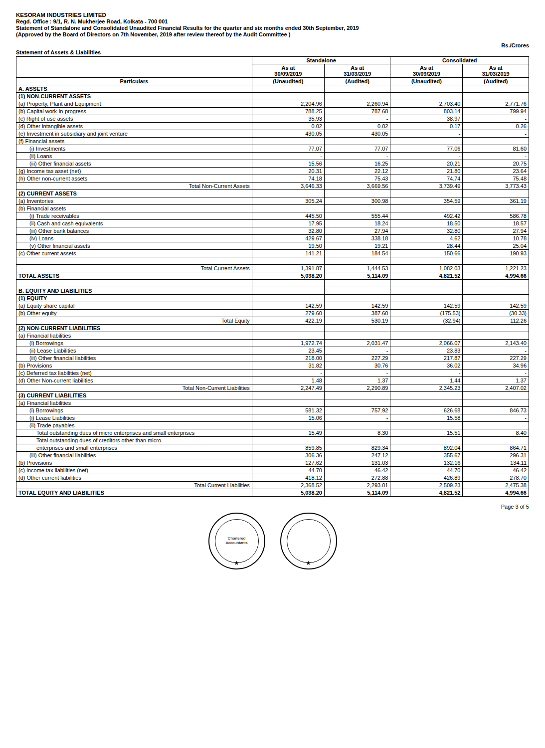KESORAM INDUSTRIES LIMITED
Regd. Office : 9/1, R. N. Mukherjee Road, Kolkata - 700 001
Statement of Standalone and Consolidated Unaudited Financial Results for the quarter and six months ended 30th September, 2019
(Approved by the Board of Directors on 7th November, 2019 after review thereof by the Audit Committee )
Rs./Crores
Statement of Assets & Liabilities
| | Standalone | Consolidated |
| --- | --- | --- |
| As at 30/09/2019 | As at 31/03/2019 | As at 30/09/2019 | As at 31/03/2019 |
| Particulars | (Unaudited) | (Audited) | (Unaudited) | (Audited) |
| A. ASSETS | | | | |
| (1) NON-CURRENT ASSETS | | | | |
| (a) Property, Plant and Equipment | 2,204.96 | 2,260.94 | 2,703.40 | 2,771.76 |
| (b) Capital work-in-progress | 788.25 | 787.68 | 803.14 | 799.94 |
| (c) Right of use assets | 35.93 | - | 38.97 | - |
| (d) Other intangible assets | 0.02 | 0.02 | 0.17 | 0.26 |
| (e) Investment in subsidiary and joint venture | 430.05 | 430.05 | - | - |
| (f) Financial assets | | | | |
| (i) Investments | 77.07 | 77.07 | 77.06 | 81.60 |
| (ii) Loans | - | - | - | - |
| (iii) Other financial assets | 15.56 | 16.25 | 20.21 | 20.75 |
| (g) Income tax asset (net) | 20.31 | 22.12 | 21.80 | 23.64 |
| (h) Other non-current assets | 74.18 | 75.43 | 74.74 | 75.48 |
| Total Non-Current Assets | 3,646.33 | 3,669.56 | 3,739.49 | 3,773.43 |
| (2) CURRENT ASSETS | | | | |
| (a) Inventories | 305.24 | 300.98 | 354.59 | 361.19 |
| (b) Financial assets | | | | |
| (i) Trade receivables | 445.50 | 555.44 | 492.42 | 586.78 |
| (ii) Cash and cash equivalents | 17.95 | 18.24 | 18.50 | 18.57 |
| (iii) Other bank balances | 32.80 | 27.94 | 32.80 | 27.94 |
| (iv) Loans | 429.67 | 338.18 | 4.62 | 10.78 |
| (v) Other financial assets | 19.50 | 19.21 | 28.44 | 25.04 |
| (c) Other current assets | 141.21 | 184.54 | 150.66 | 190.93 |
| Total Current Assets | 1,391.87 | 1,444.53 | 1,082.03 | 1,221.23 |
| TOTAL ASSETS | 5,038.20 | 5,114.09 | 4,821.52 | 4,994.66 |
| B. EQUITY AND LIABILITIES | | | | |
| (1) EQUITY | | | | |
| (a) Equity share capital | 142.59 | 142.59 | 142.59 | 142.59 |
| (b) Other equity | 279.60 | 387.60 | (175.53) | (30.33) |
| Total Equity | 422.19 | 530.19 | (32.94) | 112.26 |
| (2) NON-CURRENT LIABILITIES | | | | |
| (a) Financial liabilities | | | | |
| (i) Borrowings | 1,972.74 | 2,031.47 | 2,066.07 | 2,143.40 |
| (ii) Lease Liabilities | 23.45 | - | 23.83 | - |
| (iii) Other financial liabilities | 218.00 | 227.29 | 217.87 | 227.29 |
| (b) Provisions | 31.82 | 30.76 | 36.02 | 34.96 |
| (c) Deferred tax liabilities (net) | - | - | - | - |
| (d) Other Non-current liabilities | 1.48 | 1.37 | 1.44 | 1.37 |
| Total Non-Current Liabilities | 2,247.49 | 2,290.89 | 2,345.23 | 2,407.02 |
| (3) CURRENT LIABILITIES | | | | |
| (a) Financial liabilities | | | | |
| (i) Borrowings | 581.32 | 757.92 | 626.68 | 846.73 |
| (i) Lease Liabilities | 15.06 | - | 15.58 | - |
| (ii) Trade payables | | | | |
| Total outstanding dues of micro enterprises and small enterprises | 15.49 | 8.30 | 15.51 | 8.40 |
| Total outstanding dues of creditors other than micro | | | | |
| enterprises and small enterprises | 859.85 | 829.34 | 892.04 | 864.71 |
| (iii) Other financial liabilities | 306.36 | 247.12 | 355.67 | 296.31 |
| (b) Provisions | 127.62 | 131.03 | 132.16 | 134.11 |
| (c) Income tax liabilities (net) | 44.70 | 46.42 | 44.70 | 46.42 |
| (d) Other current liabilities | 418.12 | 272.88 | 426.89 | 278.70 |
| Total Current Liabilities | 2,368.52 | 2,293.01 | 2,509.23 | 2,475.38 |
| TOTAL EQUITY AND LIABILITIES | 5,038.20 | 5,114.09 | 4,821.52 | 4,994.66 |
Page 3 of 5
Chartered
Accountants
★
★